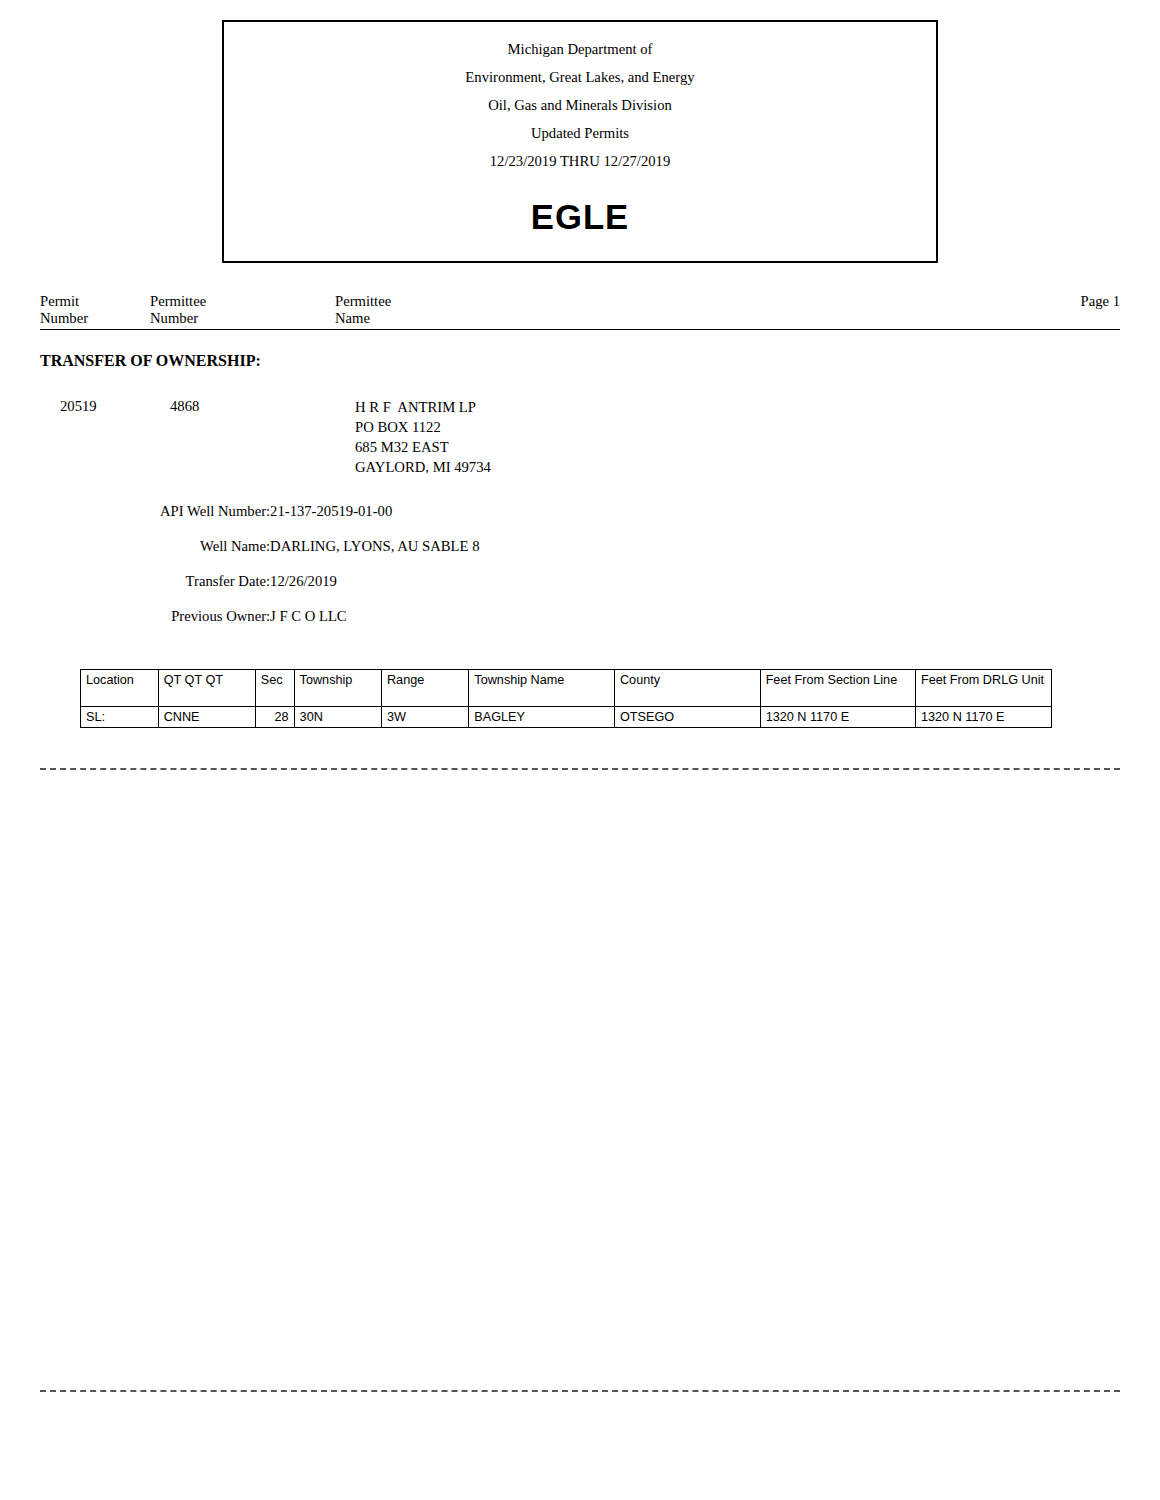Michigan Department of
Environment, Great Lakes, and Energy
Oil, Gas and Minerals Division
Updated Permits
12/23/2019 THRU 12/27/2019
EGLE
| Permit Number | Permittee Number | Permittee Name | Page 1 |
TRANSFER OF OWNERSHIP:
| 20519 | 4868 | H R F ANTRIM LP PO BOX 1122 685 M32 EAST GAYLORD, MI 49734 |
| API Well Number: | 21-137-20519-01-00 |
| Well Name: | DARLING, LYONS, AU SABLE 8 |
| Transfer Date: | 12/26/2019 |
| Previous Owner: | J F C O LLC |
| Location | QT QT QT | Sec | Township | Range | Township Name | County | Feet From Section Line | Feet From DRLG Unit |
| --- | --- | --- | --- | --- | --- | --- | --- | --- |
| SL: | CNNE | 28 | 30N | 3W | BAGLEY | OTSEGO | 1320 N 1170 E | 1320 N 1170 E |